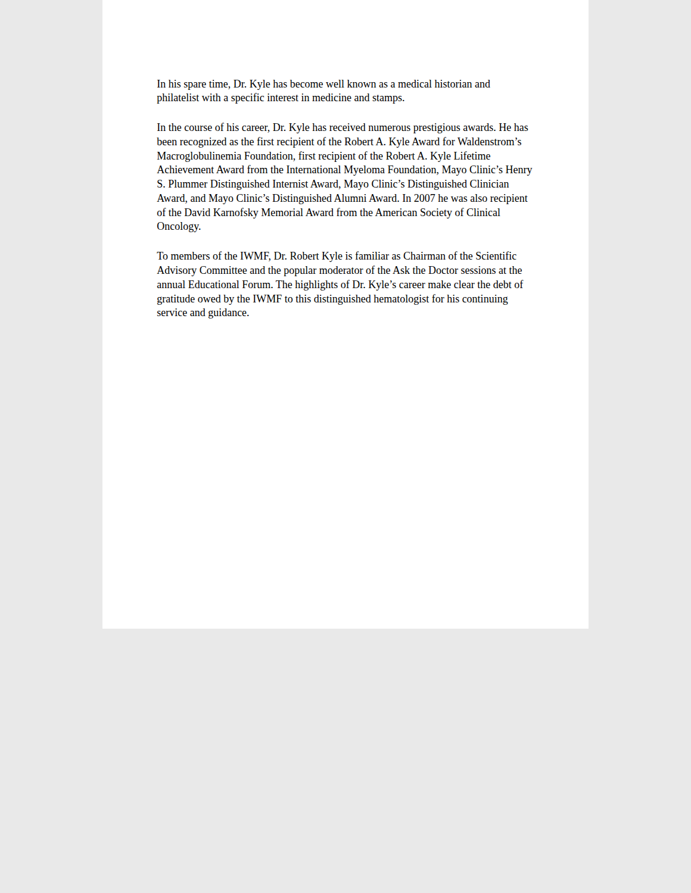In his spare time, Dr. Kyle has become well known as a medical historian and philatelist with a specific interest in medicine and stamps.
In the course of his career, Dr. Kyle has received numerous prestigious awards. He has been recognized as the first recipient of the Robert A. Kyle Award for Waldenstrom’s Macroglobulinemia Foundation, first recipient of the Robert A. Kyle Lifetime Achievement Award from the International Myeloma Foundation, Mayo Clinic’s Henry S. Plummer Distinguished Internist Award, Mayo Clinic’s Distinguished Clinician Award, and Mayo Clinic’s Distinguished Alumni Award. In 2007 he was also recipient of the David Karnofsky Memorial Award from the American Society of Clinical Oncology.
To members of the IWMF, Dr. Robert Kyle is familiar as Chairman of the Scientific Advisory Committee and the popular moderator of the Ask the Doctor sessions at the annual Educational Forum. The highlights of Dr. Kyle’s career make clear the debt of gratitude owed by the IWMF to this distinguished hematologist for his continuing service and guidance.